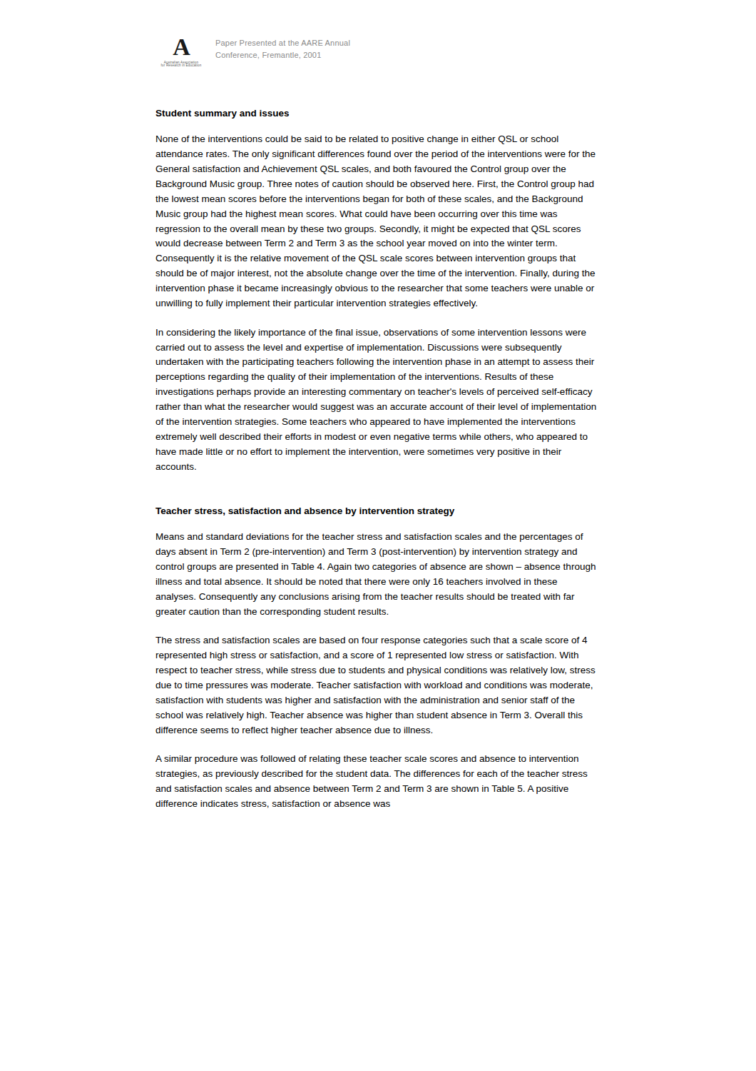A Australian Association
for Research in Education
Paper Presented at the AARE Annual
Conference, Fremantle, 2001
Student summary and issues
None of the interventions could be said to be related to positive change in either QSL or school attendance rates. The only significant differences found over the period of the interventions were for the General satisfaction and Achievement QSL scales, and both favoured the Control group over the Background Music group. Three notes of caution should be observed here. First, the Control group had the lowest mean scores before the interventions began for both of these scales, and the Background Music group had the highest mean scores. What could have been occurring over this time was regression to the overall mean by these two groups. Secondly, it might be expected that QSL scores would decrease between Term 2 and Term 3 as the school year moved on into the winter term. Consequently it is the relative movement of the QSL scale scores between intervention groups that should be of major interest, not the absolute change over the time of the intervention. Finally, during the intervention phase it became increasingly obvious to the researcher that some teachers were unable or unwilling to fully implement their particular intervention strategies effectively.
In considering the likely importance of the final issue, observations of some intervention lessons were carried out to assess the level and expertise of implementation. Discussions were subsequently undertaken with the participating teachers following the intervention phase in an attempt to assess their perceptions regarding the quality of their implementation of the interventions. Results of these investigations perhaps provide an interesting commentary on teacher's levels of perceived self-efficacy rather than what the researcher would suggest was an accurate account of their level of implementation of the intervention strategies. Some teachers who appeared to have implemented the interventions extremely well described their efforts in modest or even negative terms while others, who appeared to have made little or no effort to implement the intervention, were sometimes very positive in their accounts.
Teacher stress, satisfaction and absence by intervention strategy
Means and standard deviations for the teacher stress and satisfaction scales and the percentages of days absent in Term 2 (pre-intervention) and Term 3 (post-intervention) by intervention strategy and control groups are presented in Table 4. Again two categories of absence are shown – absence through illness and total absence. It should be noted that there were only 16 teachers involved in these analyses. Consequently any conclusions arising from the teacher results should be treated with far greater caution than the corresponding student results.
The stress and satisfaction scales are based on four response categories such that a scale score of 4 represented high stress or satisfaction, and a score of 1 represented low stress or satisfaction. With respect to teacher stress, while stress due to students and physical conditions was relatively low, stress due to time pressures was moderate. Teacher satisfaction with workload and conditions was moderate, satisfaction with students was higher and satisfaction with the administration and senior staff of the school was relatively high. Teacher absence was higher than student absence in Term 3. Overall this difference seems to reflect higher teacher absence due to illness.
A similar procedure was followed of relating these teacher scale scores and absence to intervention strategies, as previously described for the student data. The differences for each of the teacher stress and satisfaction scales and absence between Term 2 and Term 3 are shown in Table 5. A positive difference indicates stress, satisfaction or absence was